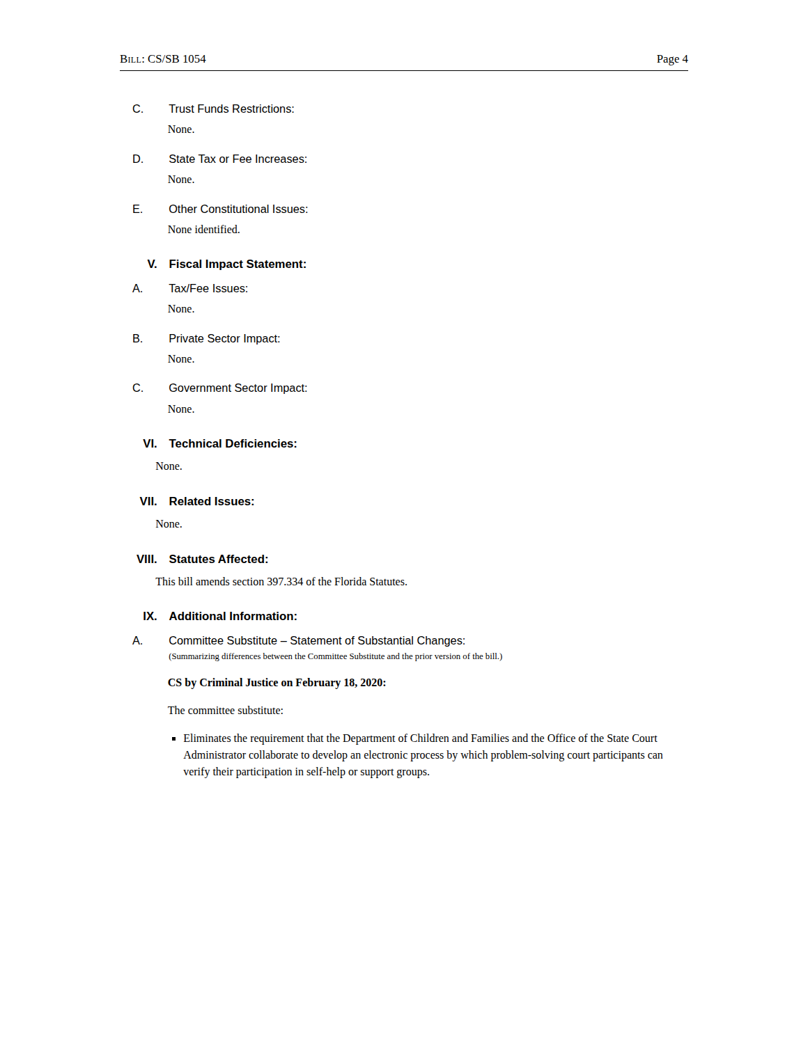Bill: CS/SB 1054
Page 4
C. Trust Funds Restrictions:
None.
D. State Tax or Fee Increases:
None.
E. Other Constitutional Issues:
None identified.
V. Fiscal Impact Statement:
A. Tax/Fee Issues:
None.
B. Private Sector Impact:
None.
C. Government Sector Impact:
None.
VI. Technical Deficiencies:
None.
VII. Related Issues:
None.
VIII. Statutes Affected:
This bill amends section 397.334 of the Florida Statutes.
IX. Additional Information:
A. Committee Substitute – Statement of Substantial Changes: (Summarizing differences between the Committee Substitute and the prior version of the bill.)
CS by Criminal Justice on February 18, 2020:
The committee substitute:
Eliminates the requirement that the Department of Children and Families and the Office of the State Court Administrator collaborate to develop an electronic process by which problem-solving court participants can verify their participation in self-help or support groups.